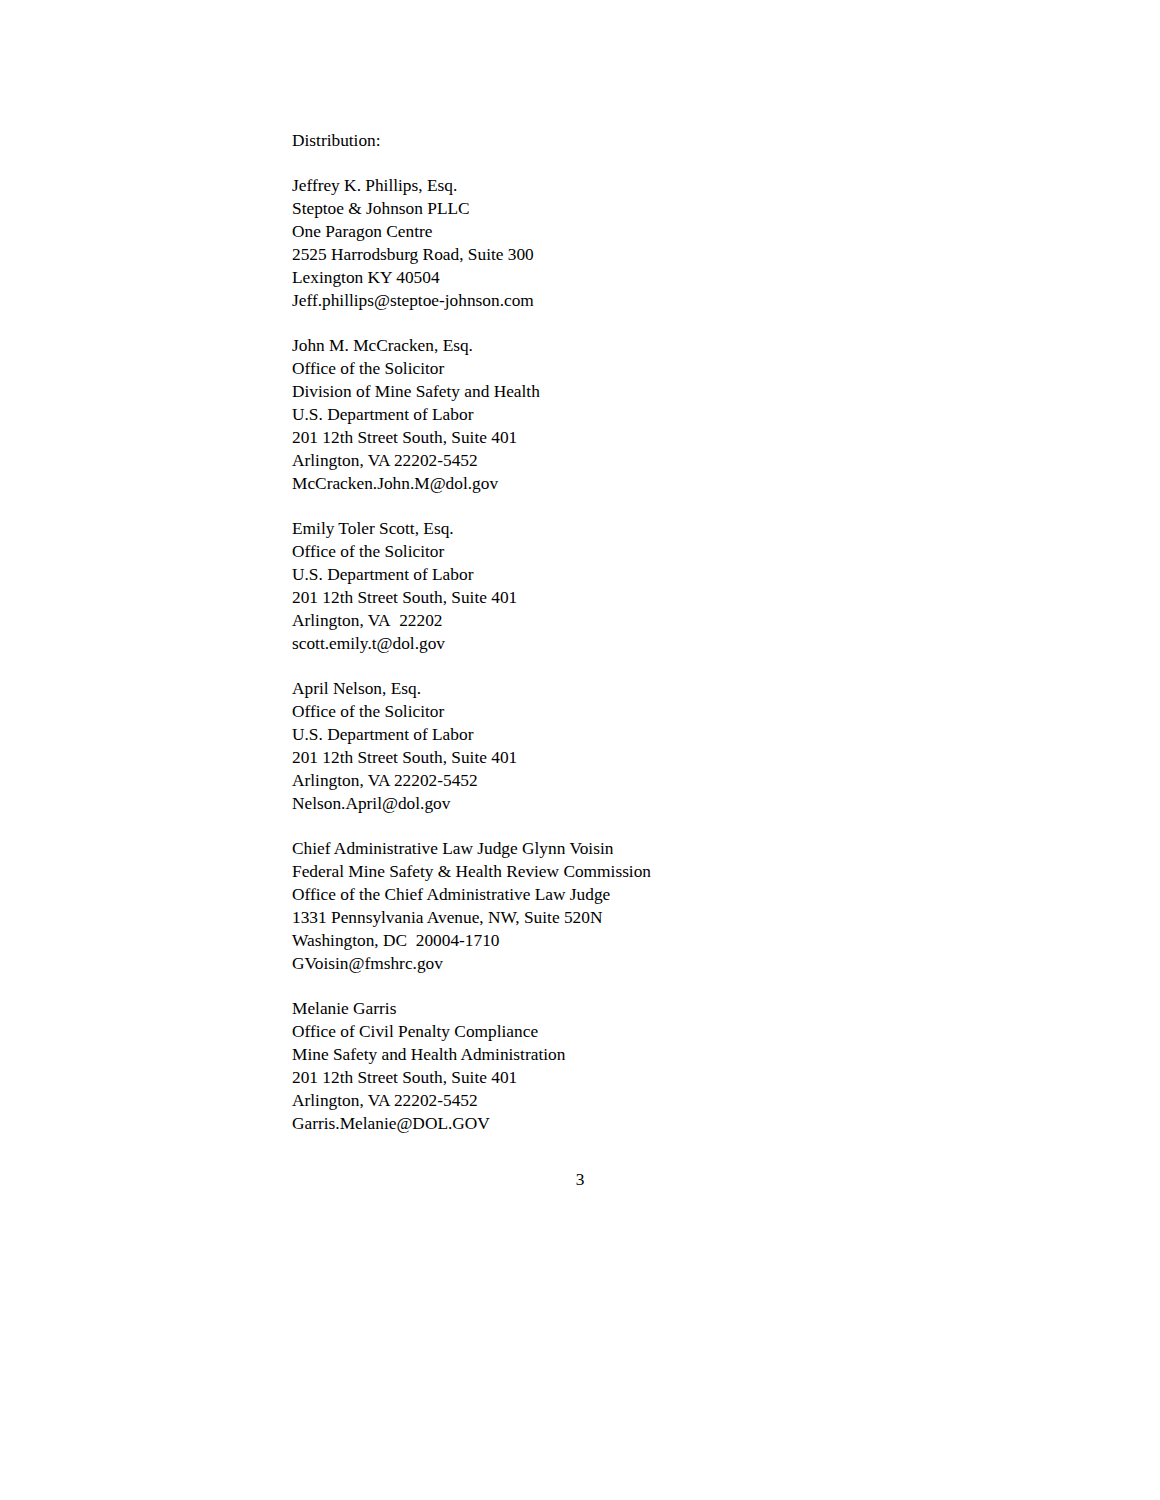Distribution:
Jeffrey K. Phillips, Esq.
Steptoe & Johnson PLLC
One Paragon Centre
2525 Harrodsburg Road, Suite 300
Lexington KY 40504
Jeff.phillips@steptoe-johnson.com
John M. McCracken, Esq.
Office of the Solicitor
Division of Mine Safety and Health
U.S. Department of Labor
201 12th Street South, Suite 401
Arlington, VA 22202-5452
McCracken.John.M@dol.gov
Emily Toler Scott, Esq.
Office of the Solicitor
U.S. Department of Labor
201 12th Street South, Suite 401
Arlington, VA 22202
scott.emily.t@dol.gov
April Nelson, Esq.
Office of the Solicitor
U.S. Department of Labor
201 12th Street South, Suite 401
Arlington, VA 22202-5452
Nelson.April@dol.gov
Chief Administrative Law Judge Glynn Voisin
Federal Mine Safety & Health Review Commission
Office of the Chief Administrative Law Judge
1331 Pennsylvania Avenue, NW, Suite 520N
Washington, DC 20004-1710
GVoisin@fmshrc.gov
Melanie Garris
Office of Civil Penalty Compliance
Mine Safety and Health Administration
201 12th Street South, Suite 401
Arlington, VA 22202-5452
Garris.Melanie@DOL.GOV
3